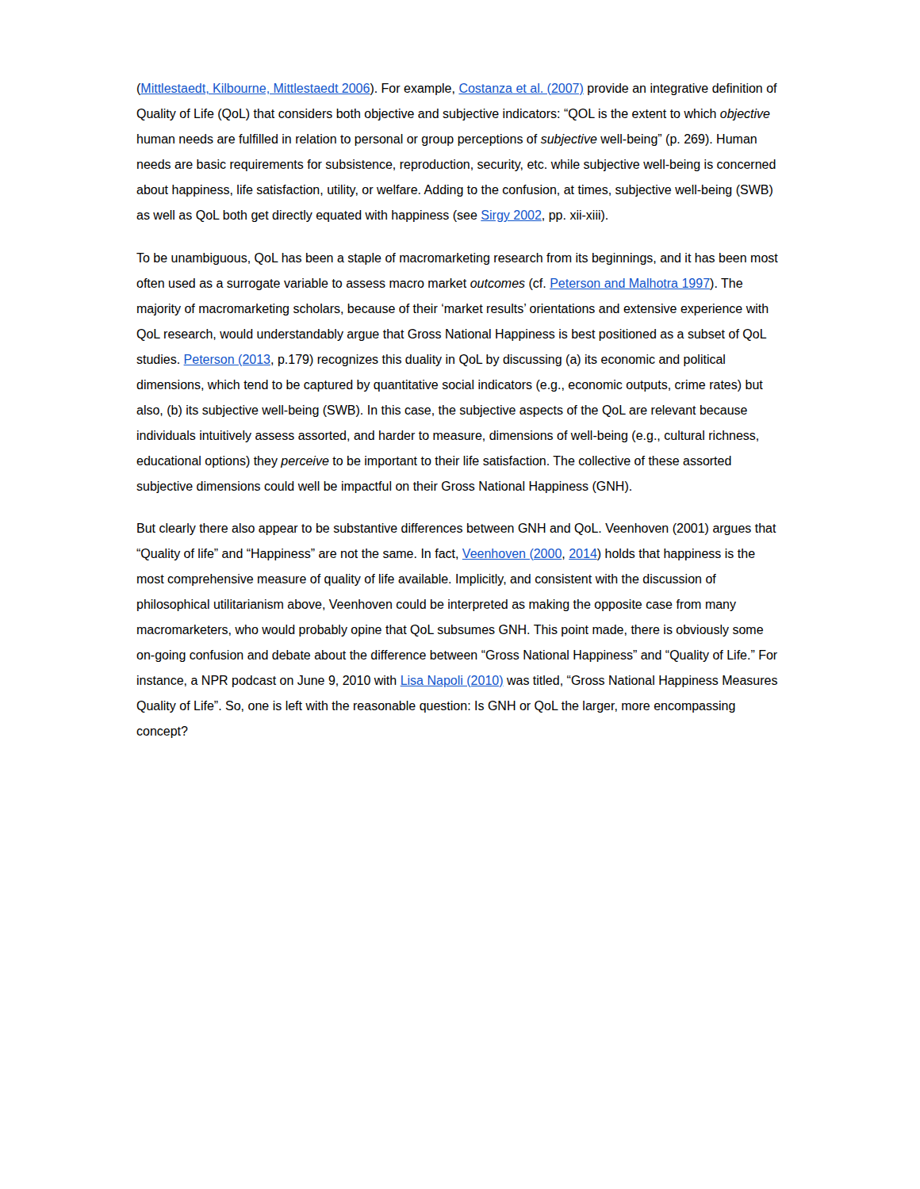(Mittlestaedt, Kilbourne, Mittlestaedt 2006). For example, Costanza et al. (2007) provide an integrative definition of Quality of Life (QoL) that considers both objective and subjective indicators: “QOL is the extent to which objective human needs are fulfilled in relation to personal or group perceptions of subjective well-being” (p. 269). Human needs are basic requirements for subsistence, reproduction, security, etc. while subjective well-being is concerned about happiness, life satisfaction, utility, or welfare. Adding to the confusion, at times, subjective well-being (SWB) as well as QoL both get directly equated with happiness (see Sirgy 2002, pp. xii-xiii).
To be unambiguous, QoL has been a staple of macromarketing research from its beginnings, and it has been most often used as a surrogate variable to assess macro market outcomes (cf. Peterson and Malhotra 1997). The majority of macromarketing scholars, because of their ‘market results’ orientations and extensive experience with QoL research, would understandably argue that Gross National Happiness is best positioned as a subset of QoL studies. Peterson (2013, p.179) recognizes this duality in QoL by discussing (a) its economic and political dimensions, which tend to be captured by quantitative social indicators (e.g., economic outputs, crime rates) but also, (b) its subjective well-being (SWB). In this case, the subjective aspects of the QoL are relevant because individuals intuitively assess assorted, and harder to measure, dimensions of well-being (e.g., cultural richness, educational options) they perceive to be important to their life satisfaction. The collective of these assorted subjective dimensions could well be impactful on their Gross National Happiness (GNH).
But clearly there also appear to be substantive differences between GNH and QoL. Veenhoven (2001) argues that “Quality of life” and “Happiness” are not the same. In fact, Veenhoven (2000, 2014) holds that happiness is the most comprehensive measure of quality of life available. Implicitly, and consistent with the discussion of philosophical utilitarianism above, Veenhoven could be interpreted as making the opposite case from many macromarketers, who would probably opine that QoL subsumes GNH. This point made, there is obviously some on-going confusion and debate about the difference between “Gross National Happiness” and “Quality of Life.” For instance, a NPR podcast on June 9, 2010 with Lisa Napoli (2010) was titled, “Gross National Happiness Measures Quality of Life”. So, one is left with the reasonable question: Is GNH or QoL the larger, more encompassing concept?